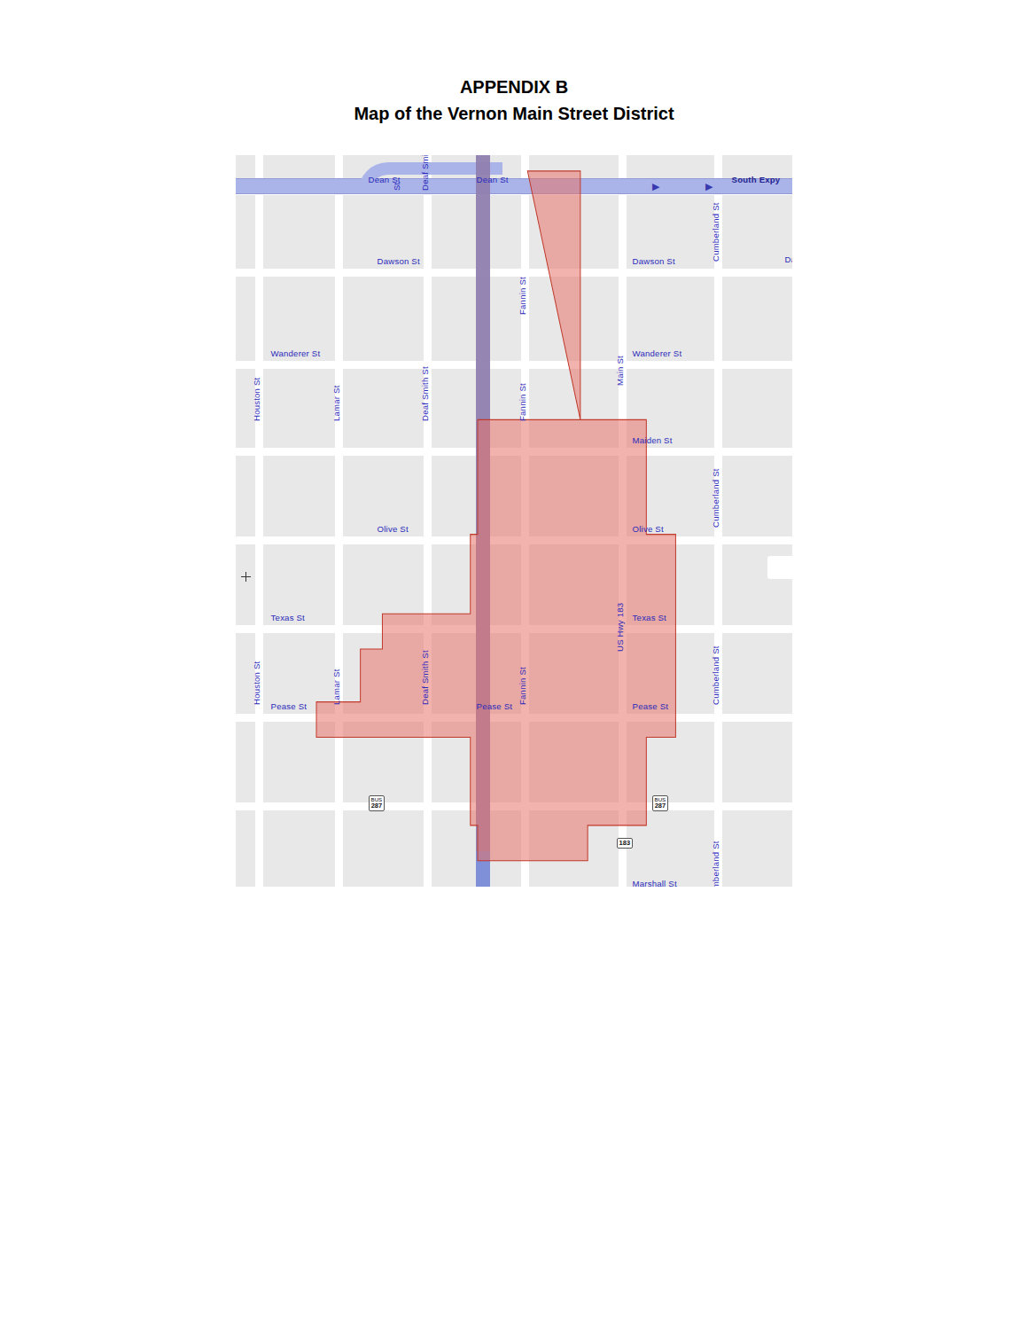APPENDIX B
Map of the Vernon Main Street District
Dean St
Dean St
Dawson St
Dawson St
Dawson St
Wanderer St
Wanderer St
Maiden St
Olive St
Olive St
Texas St
Texas St
Pease St
Pease St
Pease St
Marshall St
Paradise St
Paradise St
Houston St
Lamar St
Deaf Smith St
Fannin St
Houston St
Lamar St
Deaf Smith St
Fannin St
Houston St
Lamar St
Deaf Smith St
Fannin St
Deaf Smith St
Fannin St
St
Main St
US Hwy 183
Cumberland St
Cumberland St
Cumberland St
Cumberland St
Mesquite St
Mesquite St
Mesquite St
Bowie St
Bowie St
Bowie St
Bowie St
South Expy
▶
▶
▶
BUS 287
BUS 287
BUS 287
183